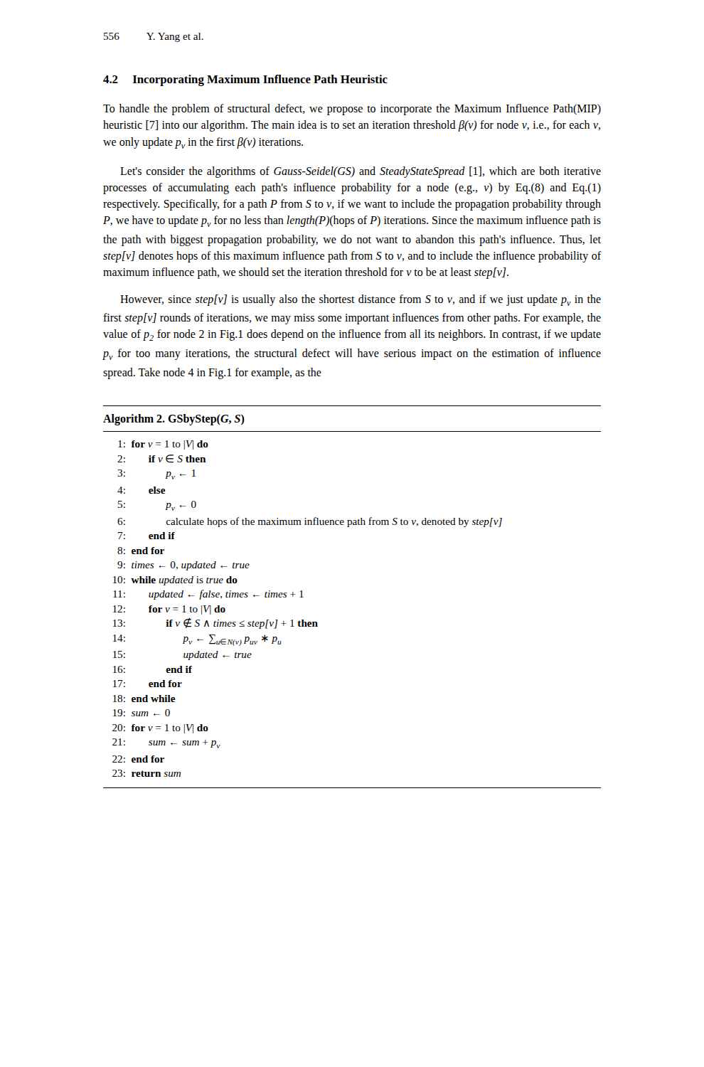556 Y. Yang et al.
4.2 Incorporating Maximum Influence Path Heuristic
To handle the problem of structural defect, we propose to incorporate the Maximum Influence Path(MIP) heuristic [7] into our algorithm. The main idea is to set an iteration threshold β(v) for node v, i.e., for each v, we only update pv in the first β(v) iterations.
Let's consider the algorithms of Gauss-Seidel(GS) and SteadyStateSpread [1], which are both iterative processes of accumulating each path's influence probability for a node (e.g., v) by Eq.(8) and Eq.(1) respectively. Specifically, for a path P from S to v, if we want to include the propagation probability through P, we have to update pv for no less than length(P)(hops of P) iterations. Since the maximum influence path is the path with biggest propagation probability, we do not want to abandon this path's influence. Thus, let step[v] denotes hops of this maximum influence path from S to v, and to include the influence probability of maximum influence path, we should set the iteration threshold for v to be at least step[v].
However, since step[v] is usually also the shortest distance from S to v, and if we just update pv in the first step[v] rounds of iterations, we may miss some important influences from other paths. For example, the value of p2 for node 2 in Fig.1 does depend on the influence from all its neighbors. In contrast, if we update pv for too many iterations, the structural defect will have serious impact on the estimation of influence spread. Take node 4 in Fig.1 for example, as the
Algorithm 2. GSbyStep(G, S)
for v = 1 to |V| do
if v ∈ S then
pv ← 1
else
pv ← 0
calculate hops of the maximum influence path from S to v, denoted by step[v]
end if
end for
times ← 0, updated ← true
while updated is true do
updated ← false, times ← times + 1
for v = 1 to |V| do
if v ∉ S ∧ times ≤ step[v] + 1 then
pv ← ∑u∈N(v) puv ∗ pu
updated ← true
end if
end for
end while
sum ← 0
for v = 1 to |V| do
sum ← sum + pv
end for
return sum